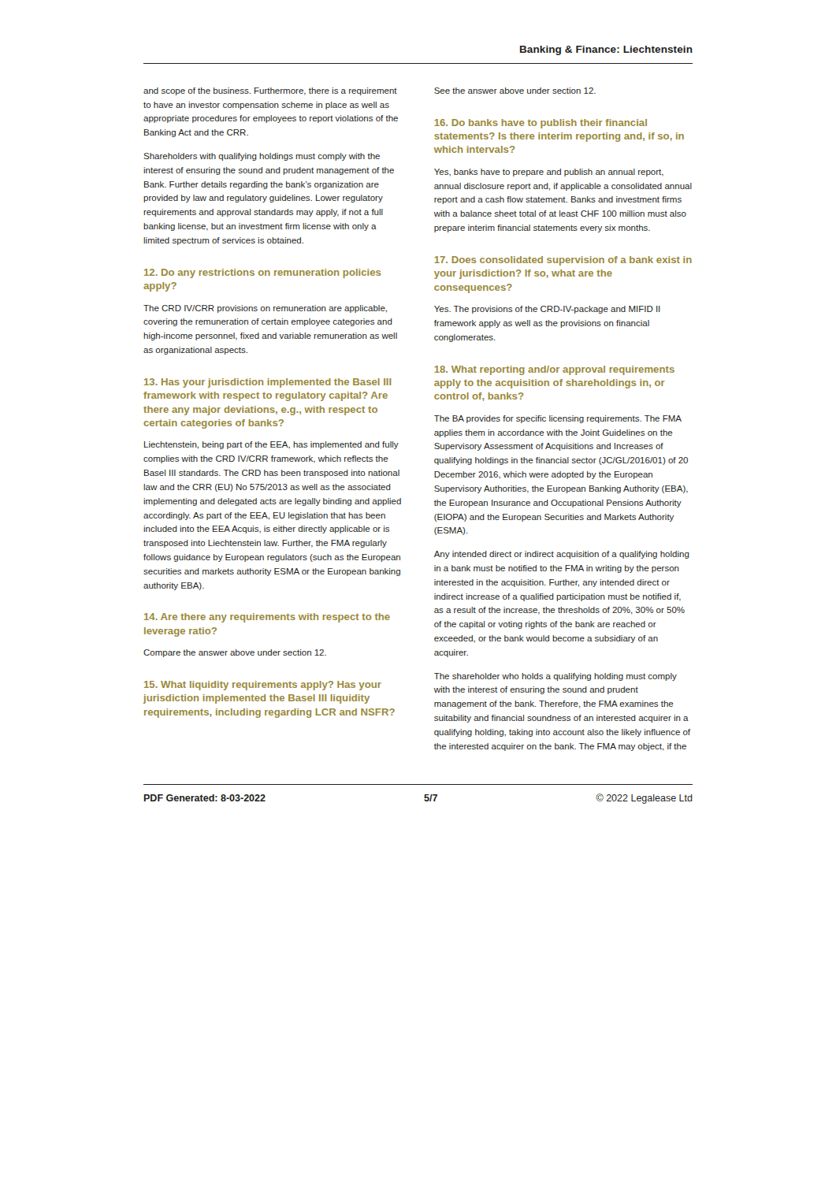Banking & Finance: Liechtenstein
and scope of the business. Furthermore, there is a requirement to have an investor compensation scheme in place as well as appropriate procedures for employees to report violations of the Banking Act and the CRR.
Shareholders with qualifying holdings must comply with the interest of ensuring the sound and prudent management of the Bank. Further details regarding the bank’s organization are provided by law and regulatory guidelines. Lower regulatory requirements and approval standards may apply, if not a full banking license, but an investment firm license with only a limited spectrum of services is obtained.
12. Do any restrictions on remuneration policies apply?
The CRD IV/CRR provisions on remuneration are applicable, covering the remuneration of certain employee categories and high-income personnel, fixed and variable remuneration as well as organizational aspects.
13. Has your jurisdiction implemented the Basel III framework with respect to regulatory capital? Are there any major deviations, e.g., with respect to certain categories of banks?
Liechtenstein, being part of the EEA, has implemented and fully complies with the CRD IV/CRR framework, which reflects the Basel III standards. The CRD has been transposed into national law and the CRR (EU) No 575/2013 as well as the associated implementing and delegated acts are legally binding and applied accordingly. As part of the EEA, EU legislation that has been included into the EEA Acquis, is either directly applicable or is transposed into Liechtenstein law. Further, the FMA regularly follows guidance by European regulators (such as the European securities and markets authority ESMA or the European banking authority EBA).
14. Are there any requirements with respect to the leverage ratio?
Compare the answer above under section 12.
15. What liquidity requirements apply? Has your jurisdiction implemented the Basel III liquidity requirements, including regarding LCR and NSFR?
See the answer above under section 12.
16. Do banks have to publish their financial statements? Is there interim reporting and, if so, in which intervals?
Yes, banks have to prepare and publish an annual report, annual disclosure report and, if applicable a consolidated annual report and a cash flow statement. Banks and investment firms with a balance sheet total of at least CHF 100 million must also prepare interim financial statements every six months.
17. Does consolidated supervision of a bank exist in your jurisdiction? If so, what are the consequences?
Yes. The provisions of the CRD-IV-package and MIFID II framework apply as well as the provisions on financial conglomerates.
18. What reporting and/or approval requirements apply to the acquisition of shareholdings in, or control of, banks?
The BA provides for specific licensing requirements. The FMA applies them in accordance with the Joint Guidelines on the Supervisory Assessment of Acquisitions and Increases of qualifying holdings in the financial sector (JC/GL/2016/01) of 20 December 2016, which were adopted by the European Supervisory Authorities, the European Banking Authority (EBA), the European Insurance and Occupational Pensions Authority (EIOPA) and the European Securities and Markets Authority (ESMA).
Any intended direct or indirect acquisition of a qualifying holding in a bank must be notified to the FMA in writing by the person interested in the acquisition. Further, any intended direct or indirect increase of a qualified participation must be notified if, as a result of the increase, the thresholds of 20%, 30% or 50% of the capital or voting rights of the bank are reached or exceeded, or the bank would become a subsidiary of an acquirer.
The shareholder who holds a qualifying holding must comply with the interest of ensuring the sound and prudent management of the bank. Therefore, the FMA examines the suitability and financial soundness of an interested acquirer in a qualifying holding, taking into account also the likely influence of the interested acquirer on the bank. The FMA may object, if the
PDF Generated: 8-03-2022
5/7
© 2022 Legalease Ltd